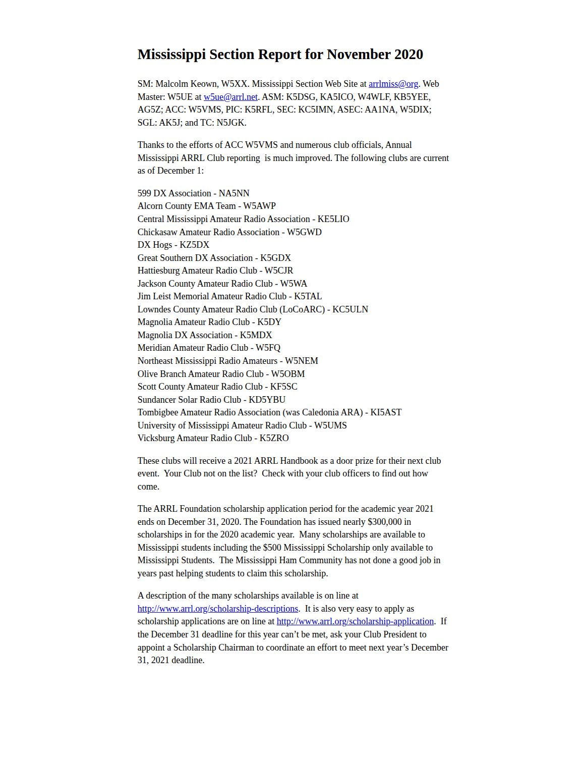Mississippi Section Report for November 2020
SM: Malcolm Keown, W5XX. Mississippi Section Web Site at arrlmiss@org. Web Master: W5UE at w5ue@arrl.net. ASM: K5DSG, KA5ICO, W4WLF, KB5YEE, AG5Z; ACC: W5VMS, PIC: K5RFL, SEC: KC5IMN, ASEC: AA1NA, W5DIX; SGL: AK5J; and TC: N5JGK.
Thanks to the efforts of ACC W5VMS and numerous club officials, Annual Mississippi ARRL Club reporting is much improved. The following clubs are current as of December 1:
599 DX Association - NA5NN
Alcorn County EMA Team - W5AWP
Central Mississippi Amateur Radio Association - KE5LIO
Chickasaw Amateur Radio Association - W5GWD
DX Hogs - KZ5DX
Great Southern DX Association - K5GDX
Hattiesburg Amateur Radio Club - W5CJR
Jackson County Amateur Radio Club - W5WA
Jim Leist Memorial Amateur Radio Club - K5TAL
Lowndes County Amateur Radio Club (LoCoARC) - KC5ULN
Magnolia Amateur Radio Club - K5DY
Magnolia DX Association - K5MDX
Meridian Amateur Radio Club - W5FQ
Northeast Mississippi Radio Amateurs - W5NEM
Olive Branch Amateur Radio Club - W5OBM
Scott County Amateur Radio Club - KF5SC
Sundancer Solar Radio Club - KD5YBU
Tombigbee Amateur Radio Association (was Caledonia ARA) - KI5AST
University of Mississippi Amateur Radio Club - W5UMS
Vicksburg Amateur Radio Club - K5ZRO
These clubs will receive a 2021 ARRL Handbook as a door prize for their next club event. Your Club not on the list? Check with your club officers to find out how come.
The ARRL Foundation scholarship application period for the academic year 2021 ends on December 31, 2020. The Foundation has issued nearly $300,000 in scholarships in for the 2020 academic year. Many scholarships are available to Mississippi students including the $500 Mississippi Scholarship only available to Mississippi Students. The Mississippi Ham Community has not done a good job in years past helping students to claim this scholarship.
A description of the many scholarships available is on line at http://www.arrl.org/scholarship-descriptions. It is also very easy to apply as scholarship applications are on line at http://www.arrl.org/scholarship-application. If the December 31 deadline for this year can’t be met, ask your Club President to appoint a Scholarship Chairman to coordinate an effort to meet next year’s December 31, 2021 deadline.